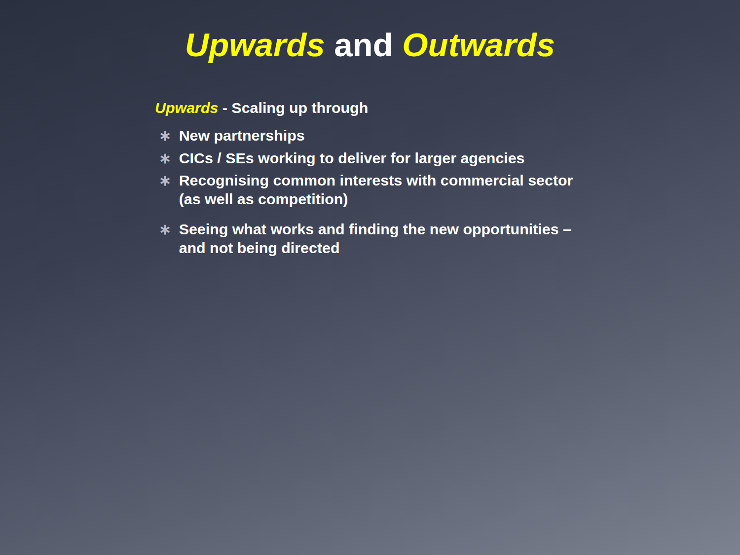Upwards and Outwards
Upwards - Scaling up through
New partnerships
CICs / SEs working to deliver for larger agencies
Recognising common interests with commercial sector (as well as competition)
Seeing what works and finding the new opportunities – and not being directed